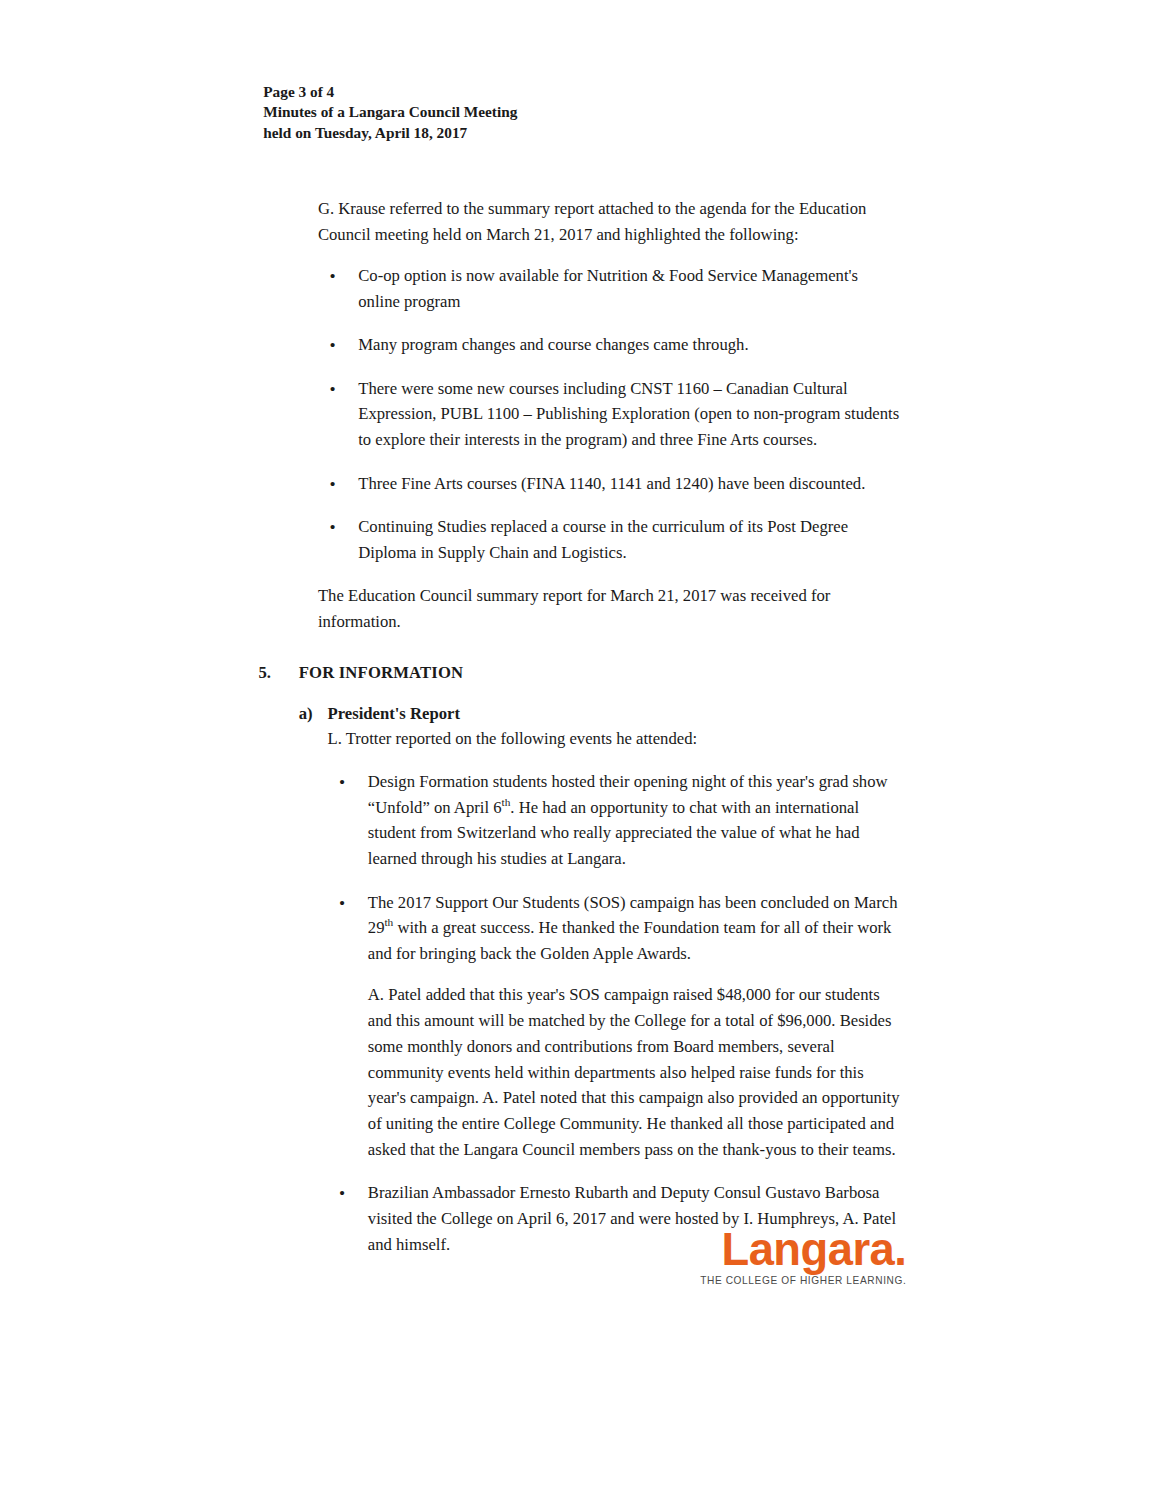Page 3 of 4
Minutes of a Langara Council Meeting
held on Tuesday, April 18, 2017
G. Krause referred to the summary report attached to the agenda for the Education Council meeting held on March 21, 2017 and highlighted the following:
Co-op option is now available for Nutrition & Food Service Management's online program
Many program changes and course changes came through.
There were some new courses including CNST 1160 – Canadian Cultural Expression, PUBL 1100 – Publishing Exploration (open to non-program students to explore their interests in the program) and three Fine Arts courses.
Three Fine Arts courses (FINA 1140, 1141 and 1240) have been discounted.
Continuing Studies replaced a course in the curriculum of its Post Degree Diploma in Supply Chain and Logistics.
The Education Council summary report for March 21, 2017 was received for information.
5.
FOR INFORMATION
a)
President's Report
L. Trotter reported on the following events he attended:
Design Formation students hosted their opening night of this year's grad show “Unfold” on April 6th. He had an opportunity to chat with an international student from Switzerland who really appreciated the value of what he had learned through his studies at Langara.
The 2017 Support Our Students (SOS) campaign has been concluded on March 29th with a great success. He thanked the Foundation team for all of their work and for bringing back the Golden Apple Awards.
A. Patel added that this year's SOS campaign raised $48,000 for our students and this amount will be matched by the College for a total of $96,000. Besides some monthly donors and contributions from Board members, several community events held within departments also helped raise funds for this year's campaign. A. Patel noted that this campaign also provided an opportunity of uniting the entire College Community. He thanked all those participated and asked that the Langara Council members pass on the thank-yous to their teams.
Brazilian Ambassador Ernesto Rubarth and Deputy Consul Gustavo Barbosa visited the College on April 6, 2017 and were hosted by I. Humphreys, A. Patel and himself.
Langara.
THE COLLEGE OF HIGHER LEARNING.